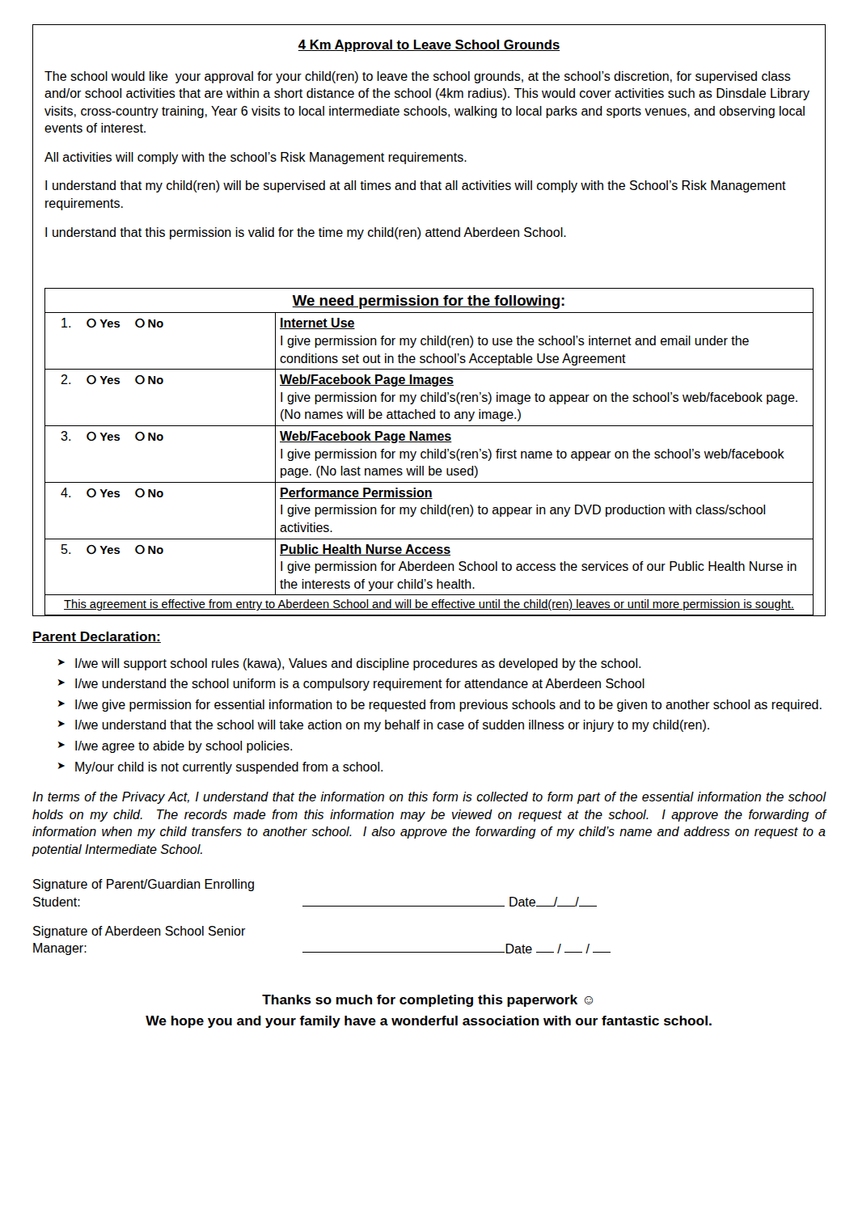4 Km Approval to Leave School Grounds
The school would like your approval for your child(ren) to leave the school grounds, at the school’s discretion, for supervised class and/or school activities that are within a short distance of the school (4km radius). This would cover activities such as Dinsdale Library visits, cross-country training, Year 6 visits to local intermediate schools, walking to local parks and sports venues, and observing local events of interest.
All activities will comply with the school’s Risk Management requirements.
I understand that my child(ren) will be supervised at all times and that all activities will comply with the School’s Risk Management requirements.
I understand that this permission is valid for the time my child(ren) attend Aberdeen School.
| We need permission for the following : |
| 1. ⭘ Yes ⭘ No | Internet Use I give permission for my child(ren) to use the school’s internet and email under the conditions set out in the school’s Acceptable Use Agreement |
| 2. ⭘ Yes ⭘ No | Web/Facebook Page Images I give permission for my child’s(ren’s) image to appear on the school’s web/facebook page. (No names will be attached to any image.) |
| 3. ⭘ Yes ⭘ No | Web/Facebook Page Names I give permission for my child’s(ren’s) first name to appear on the school’s web/facebook page. (No last names will be used) |
| 4. ⭘ Yes ⭘ No | Performance Permission I give permission for my child(ren) to appear in any DVD production with class/school activities. |
| 5. ⭘ Yes ⭘ No | Public Health Nurse Access I give permission for Aberdeen School to access the services of our Public Health Nurse in the interests of your child’s health. |
| This agreement is effective from entry to Aberdeen School and will be effective until the child(ren) leaves or until more permission is sought. |
Parent Declaration:
I/we will support school rules (kawa), Values and discipline procedures as developed by the school.
I/we understand the school uniform is a compulsory requirement for attendance at Aberdeen School
I/we give permission for essential information to be requested from previous schools and to be given to another school as required.
I/we understand that the school will take action on my behalf in case of sudden illness or injury to my child(ren).
I/we agree to abide by school policies.
My/our child is not currently suspended from a school.
In terms of the Privacy Act, I understand that the information on this form is collected to form part of the essential information the school holds on my child. The records made from this information may be viewed on request at the school. I approve the forwarding of information when my child transfers to another school. I also approve the forwarding of my child’s name and address on request to a potential Intermediate School.
Signature of Parent/Guardian Enrolling Student: Date / /
Signature of Aberdeen School Senior Manager: Date / /
Thanks so much for completing this paperwork ☺
We hope you and your family have a wonderful association with our fantastic school.